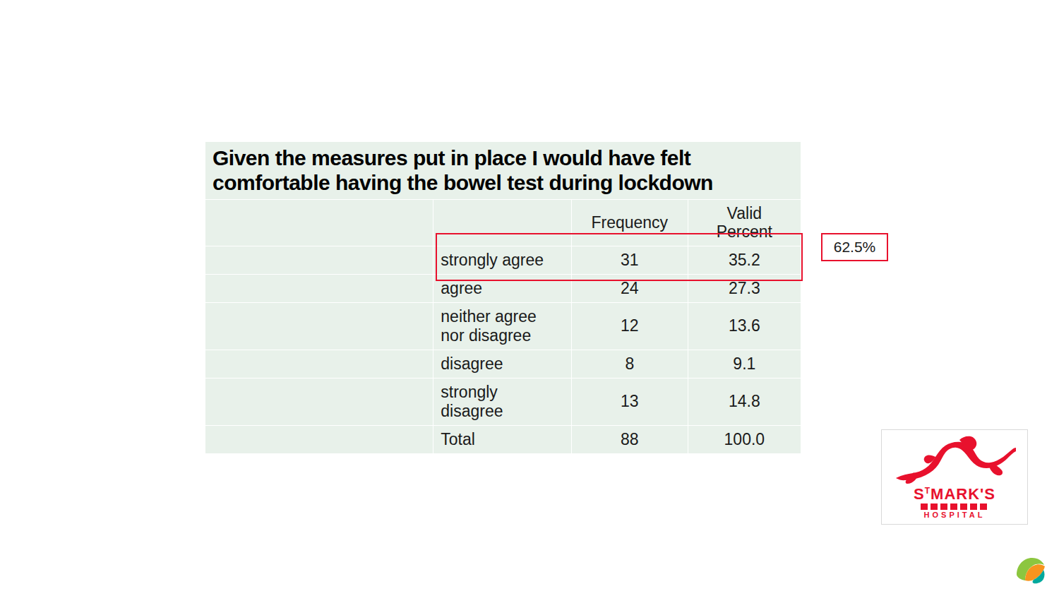| Given the measures put in place I would have felt comfortable having the bowel test during lockdown |
| | | Frequency | Valid Percent |
| | strongly agree | 31 | 35.2 |
| | agree | 24 | 27.3 |
| | neither agree nor disagree | 12 | 13.6 |
| | disagree | 8 | 9.1 |
| | strongly disagree | 13 | 14.8 |
| | Total | 88 | 100.0 |
62.5%
STMARK'S
HOSPITAL